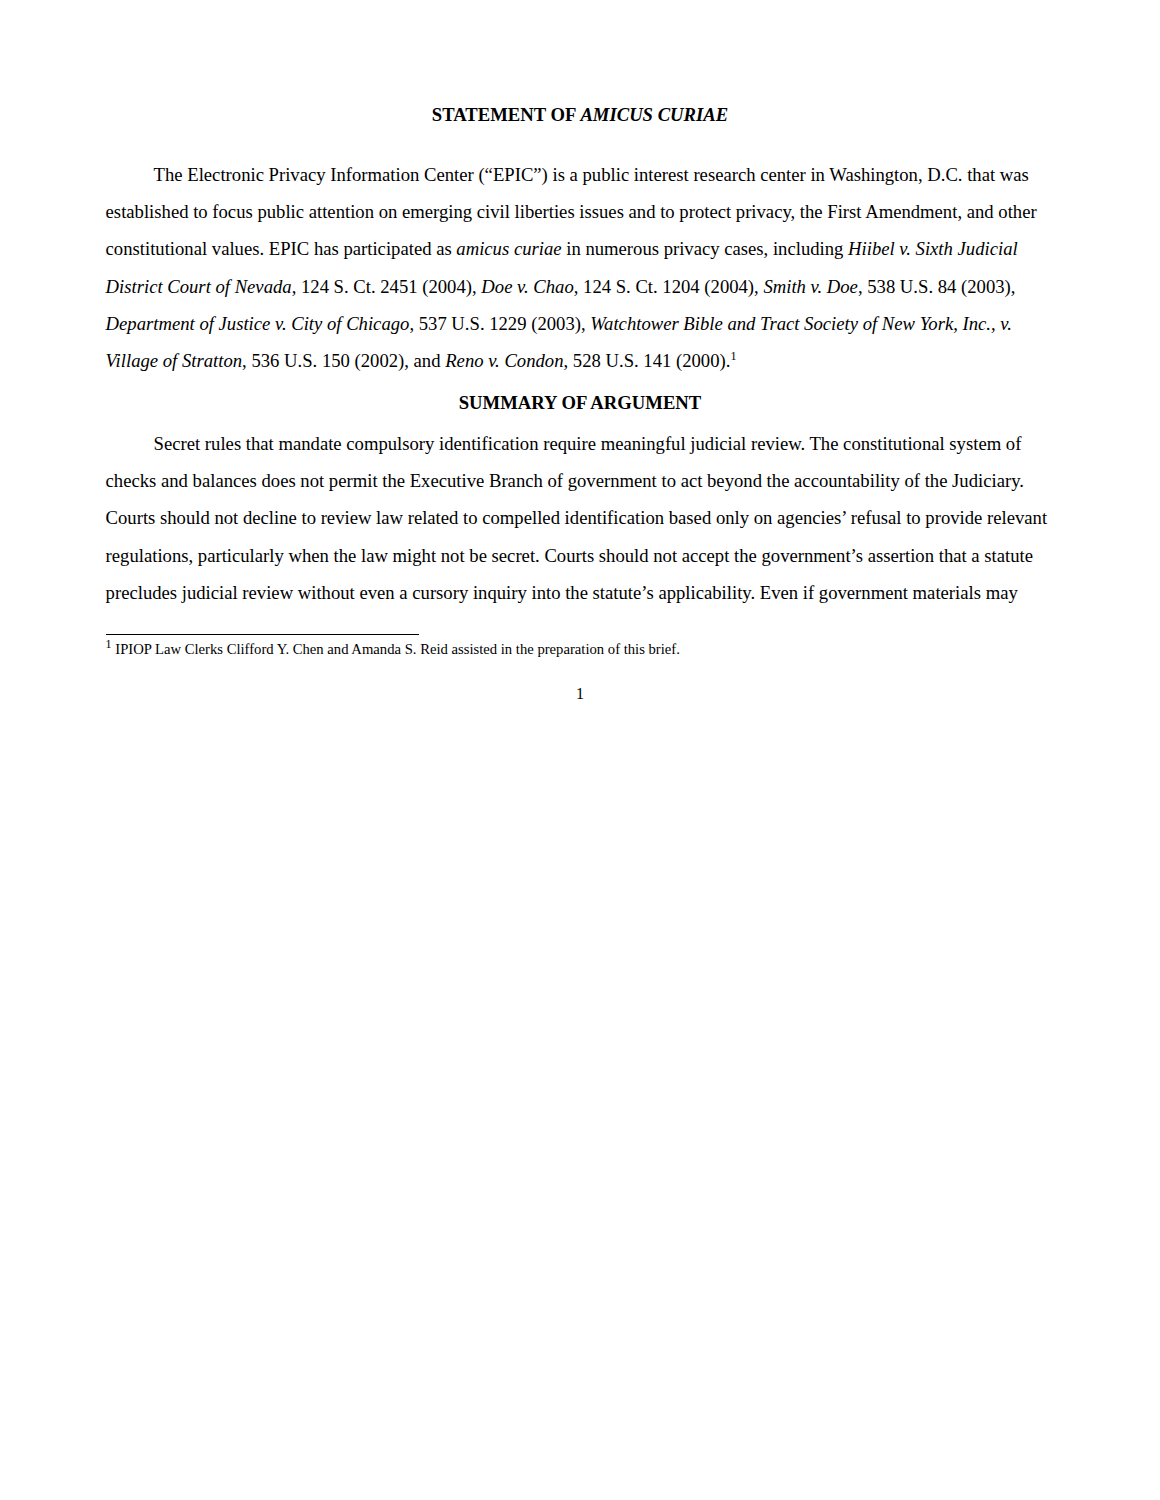Statement of Amicus Curiae
The Electronic Privacy Information Center (“EPIC”) is a public interest research center in Washington, D.C. that was established to focus public attention on emerging civil liberties issues and to protect privacy, the First Amendment, and other constitutional values. EPIC has participated as amicus curiae in numerous privacy cases, including Hiibel v. Sixth Judicial District Court of Nevada, 124 S. Ct. 2451 (2004), Doe v. Chao, 124 S. Ct. 1204 (2004), Smith v. Doe, 538 U.S. 84 (2003), Department of Justice v. City of Chicago, 537 U.S. 1229 (2003), Watchtower Bible and Tract Society of New York, Inc., v. Village of Stratton, 536 U.S. 150 (2002), and Reno v. Condon, 528 U.S. 141 (2000).1
Summary of Argument
Secret rules that mandate compulsory identification require meaningful judicial review. The constitutional system of checks and balances does not permit the Executive Branch of government to act beyond the accountability of the Judiciary. Courts should not decline to review law related to compelled identification based only on agencies’ refusal to provide relevant regulations, particularly when the law might not be secret. Courts should not accept the government’s assertion that a statute precludes judicial review without even a cursory inquiry into the statute’s applicability. Even if government materials may
1 IPIOP Law Clerks Clifford Y. Chen and Amanda S. Reid assisted in the preparation of this brief.
1